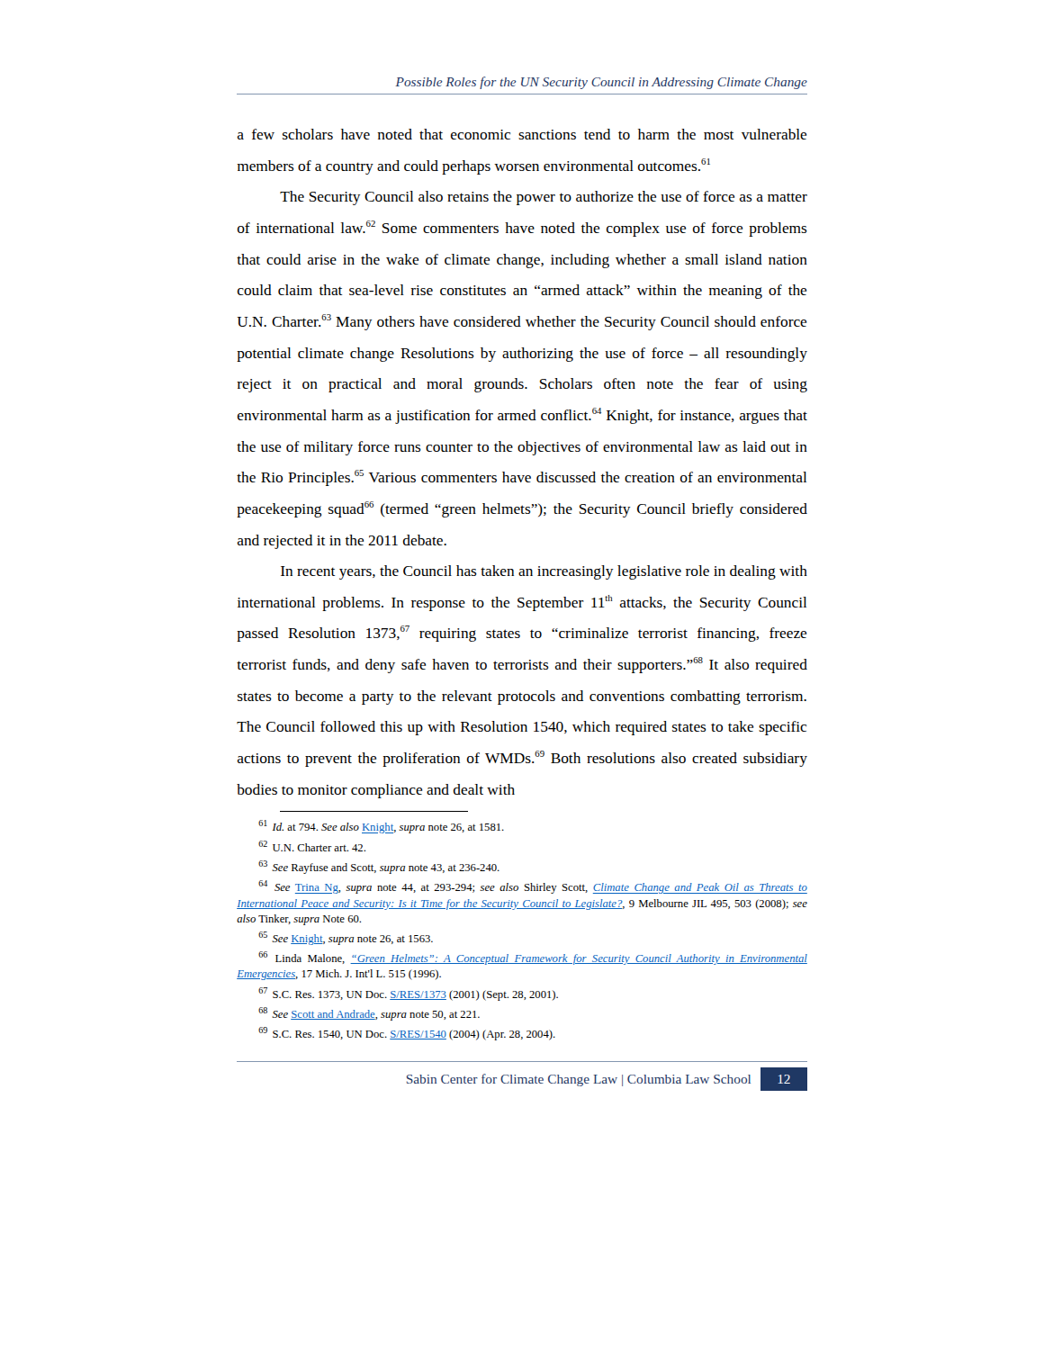Possible Roles for the UN Security Council in Addressing Climate Change
a few scholars have noted that economic sanctions tend to harm the most vulnerable members of a country and could perhaps worsen environmental outcomes.61
The Security Council also retains the power to authorize the use of force as a matter of international law.62 Some commenters have noted the complex use of force problems that could arise in the wake of climate change, including whether a small island nation could claim that sea-level rise constitutes an “armed attack” within the meaning of the U.N. Charter.63 Many others have considered whether the Security Council should enforce potential climate change Resolutions by authorizing the use of force – all resoundingly reject it on practical and moral grounds. Scholars often note the fear of using environmental harm as a justification for armed conflict.64 Knight, for instance, argues that the use of military force runs counter to the objectives of environmental law as laid out in the Rio Principles.65 Various commenters have discussed the creation of an environmental peacekeeping squad66 (termed “green helmets”); the Security Council briefly considered and rejected it in the 2011 debate.
In recent years, the Council has taken an increasingly legislative role in dealing with international problems. In response to the September 11th attacks, the Security Council passed Resolution 1373,67 requiring states to “criminalize terrorist financing, freeze terrorist funds, and deny safe haven to terrorists and their supporters.”68 It also required states to become a party to the relevant protocols and conventions combatting terrorism. The Council followed this up with Resolution 1540, which required states to take specific actions to prevent the proliferation of WMDs.69 Both resolutions also created subsidiary bodies to monitor compliance and dealt with
61 Id. at 794. See also Knight, supra note 26, at 1581.
62 U.N. Charter art. 42.
63 See Rayfuse and Scott, supra note 43, at 236-240.
64 See Trina Ng, supra note 44, at 293-294; see also Shirley Scott, Climate Change and Peak Oil as Threats to International Peace and Security: Is it Time for the Security Council to Legislate?, 9 Melbourne JIL 495, 503 (2008); see also Tinker, supra Note 60.
65 See Knight, supra note 26, at 1563.
66 Linda Malone, “Green Helmets”: A Conceptual Framework for Security Council Authority in Environmental Emergencies, 17 Mich. J. Int'l L. 515 (1996).
67 S.C. Res. 1373, UN Doc. S/RES/1373 (2001) (Sept. 28, 2001).
68 See Scott and Andrade, supra note 50, at 221.
69 S.C. Res. 1540, UN Doc. S/RES/1540 (2004) (Apr. 28, 2004).
Sabin Center for Climate Change Law | Columbia Law School
12